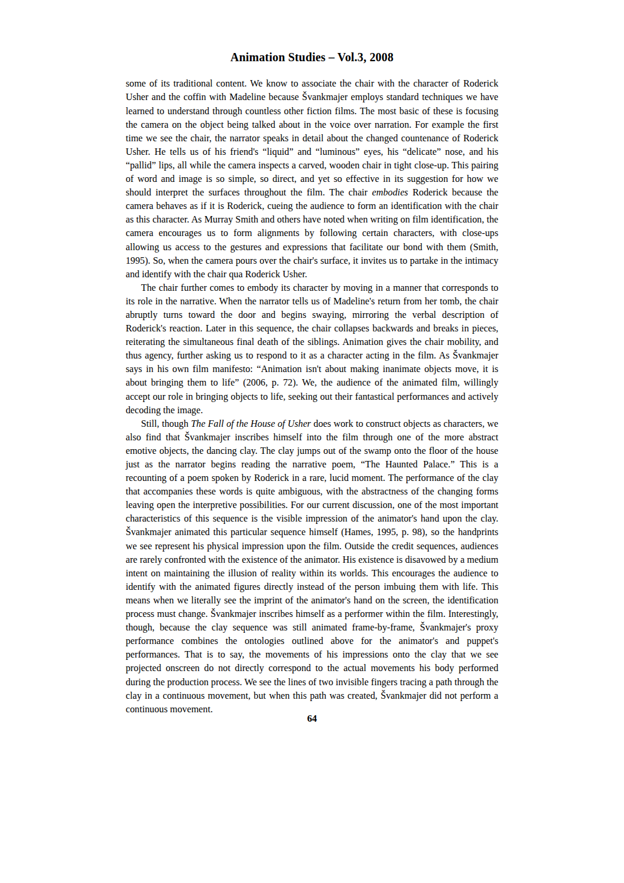Animation Studies – Vol.3, 2008
some of its traditional content. We know to associate the chair with the character of Roderick Usher and the coffin with Madeline because Švankmajer employs standard techniques we have learned to understand through countless other fiction films. The most basic of these is focusing the camera on the object being talked about in the voice over narration. For example the first time we see the chair, the narrator speaks in detail about the changed countenance of Roderick Usher. He tells us of his friend's “liquid” and “luminous” eyes, his “delicate” nose, and his “pallid” lips, all while the camera inspects a carved, wooden chair in tight close-up. This pairing of word and image is so simple, so direct, and yet so effective in its suggestion for how we should interpret the surfaces throughout the film. The chair embodies Roderick because the camera behaves as if it is Roderick, cueing the audience to form an identification with the chair as this character. As Murray Smith and others have noted when writing on film identification, the camera encourages us to form alignments by following certain characters, with close-ups allowing us access to the gestures and expressions that facilitate our bond with them (Smith, 1995). So, when the camera pours over the chair's surface, it invites us to partake in the intimacy and identify with the chair qua Roderick Usher.
The chair further comes to embody its character by moving in a manner that corresponds to its role in the narrative. When the narrator tells us of Madeline's return from her tomb, the chair abruptly turns toward the door and begins swaying, mirroring the verbal description of Roderick's reaction. Later in this sequence, the chair collapses backwards and breaks in pieces, reiterating the simultaneous final death of the siblings. Animation gives the chair mobility, and thus agency, further asking us to respond to it as a character acting in the film. As Švankmajer says in his own film manifesto: “Animation isn't about making inanimate objects move, it is about bringing them to life” (2006, p. 72). We, the audience of the animated film, willingly accept our role in bringing objects to life, seeking out their fantastical performances and actively decoding the image.
Still, though The Fall of the House of Usher does work to construct objects as characters, we also find that Švankmajer inscribes himself into the film through one of the more abstract emotive objects, the dancing clay. The clay jumps out of the swamp onto the floor of the house just as the narrator begins reading the narrative poem, “The Haunted Palace.” This is a recounting of a poem spoken by Roderick in a rare, lucid moment. The performance of the clay that accompanies these words is quite ambiguous, with the abstractness of the changing forms leaving open the interpretive possibilities. For our current discussion, one of the most important characteristics of this sequence is the visible impression of the animator's hand upon the clay. Švankmajer animated this particular sequence himself (Hames, 1995, p. 98), so the handprints we see represent his physical impression upon the film. Outside the credit sequences, audiences are rarely confronted with the existence of the animator. His existence is disavowed by a medium intent on maintaining the illusion of reality within its worlds. This encourages the audience to identify with the animated figures directly instead of the person imbuing them with life. This means when we literally see the imprint of the animator's hand on the screen, the identification process must change. Švankmajer inscribes himself as a performer within the film. Interestingly, though, because the clay sequence was still animated frame-by-frame, Švankmajer's proxy performance combines the ontologies outlined above for the animator's and puppet's performances. That is to say, the movements of his impressions onto the clay that we see projected onscreen do not directly correspond to the actual movements his body performed during the production process. We see the lines of two invisible fingers tracing a path through the clay in a continuous movement, but when this path was created, Švankmajer did not perform a continuous movement.
64